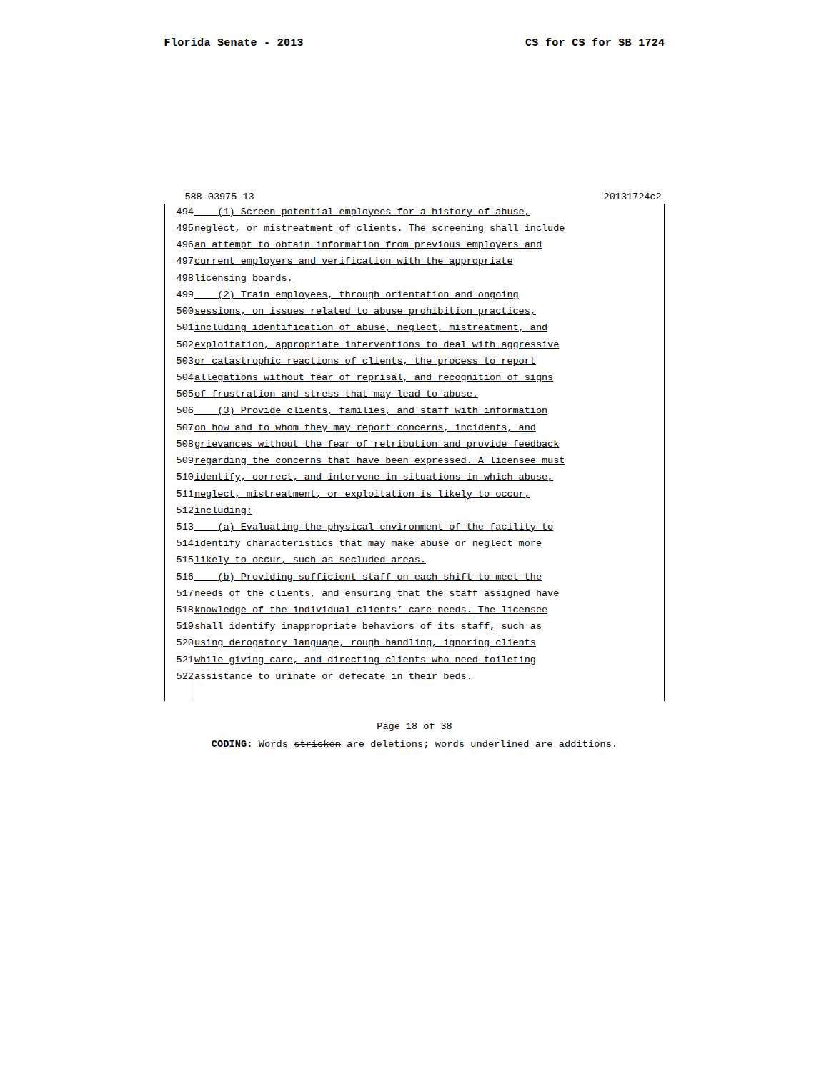Florida Senate - 2013
CS for CS for SB 1724
588-03975-13
20131724c2
| 494 | (1) Screen potential employees for a history of abuse, |
| 495 | neglect, or mistreatment of clients. The screening shall include |
| 496 | an attempt to obtain information from previous employers and |
| 497 | current employers and verification with the appropriate |
| 498 | licensing boards. |
| 499 | (2) Train employees, through orientation and ongoing |
| 500 | sessions, on issues related to abuse prohibition practices, |
| 501 | including identification of abuse, neglect, mistreatment, and |
| 502 | exploitation, appropriate interventions to deal with aggressive |
| 503 | or catastrophic reactions of clients, the process to report |
| 504 | allegations without fear of reprisal, and recognition of signs |
| 505 | of frustration and stress that may lead to abuse. |
| 506 | (3) Provide clients, families, and staff with information |
| 507 | on how and to whom they may report concerns, incidents, and |
| 508 | grievances without the fear of retribution and provide feedback |
| 509 | regarding the concerns that have been expressed. A licensee must |
| 510 | identify, correct, and intervene in situations in which abuse, |
| 511 | neglect, mistreatment, or exploitation is likely to occur, |
| 512 | including: |
| 513 | (a) Evaluating the physical environment of the facility to |
| 514 | identify characteristics that may make abuse or neglect more |
| 515 | likely to occur, such as secluded areas. |
| 516 | (b) Providing sufficient staff on each shift to meet the |
| 517 | needs of the clients, and ensuring that the staff assigned have |
| 518 | knowledge of the individual clients’ care needs. The licensee |
| 519 | shall identify inappropriate behaviors of its staff, such as |
| 520 | using derogatory language, rough handling, ignoring clients |
| 521 | while giving care, and directing clients who need toileting |
| 522 | assistance to urinate or defecate in their beds. |
Page 18 of 38
CODING: Words stricken are deletions; words underlined are additions.